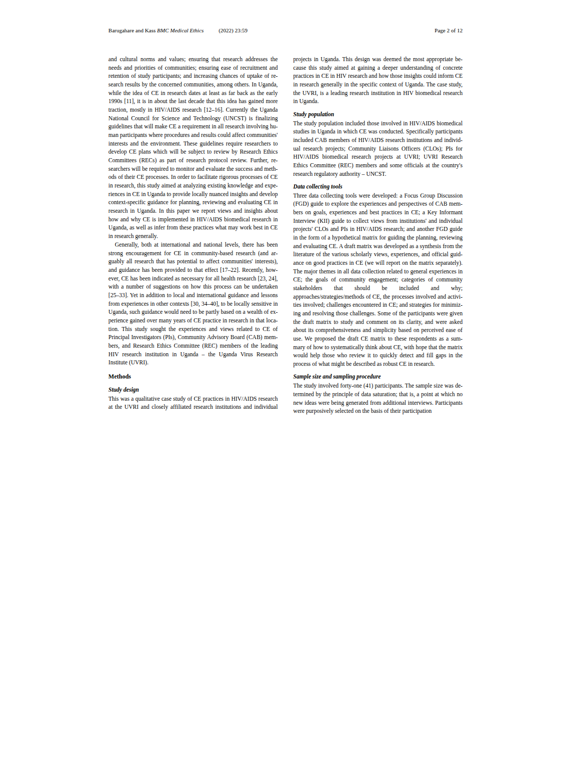Barugahare and Kass BMC Medical Ethics (2022) 23:59
Page 2 of 12
and cultural norms and values; ensuring that research addresses the needs and priorities of communities; ensuring ease of recruitment and retention of study participants; and increasing chances of uptake of research results by the concerned communities, among others. In Uganda, while the idea of CE in research dates at least as far back as the early 1990s [11], it is in about the last decade that this idea has gained more traction, mostly in HIV/AIDS research [12–16]. Currently the Uganda National Council for Science and Technology (UNCST) is finalizing guidelines that will make CE a requirement in all research involving human participants where procedures and results could affect communities' interests and the environment. These guidelines require researchers to develop CE plans which will be subject to review by Research Ethics Committees (RECs) as part of research protocol review. Further, researchers will be required to monitor and evaluate the success and methods of their CE processes. In order to facilitate rigorous processes of CE in research, this study aimed at analyzing existing knowledge and experiences in CE in Uganda to provide locally nuanced insights and develop context-specific guidance for planning, reviewing and evaluating CE in research in Uganda. In this paper we report views and insights about how and why CE is implemented in HIV/AIDS biomedical research in Uganda, as well as infer from these practices what may work best in CE in research generally.
Generally, both at international and national levels, there has been strong encouragement for CE in community-based research (and arguably all research that has potential to affect communities' interests), and guidance has been provided to that effect [17–22]. Recently, however, CE has been indicated as necessary for all health research [23, 24], with a number of suggestions on how this process can be undertaken [25–33]. Yet in addition to local and international guidance and lessons from experiences in other contexts [30, 34–40], to be locally sensitive in Uganda, such guidance would need to be partly based on a wealth of experience gained over many years of CE practice in research in that location. This study sought the experiences and views related to CE of Principal Investigators (PIs), Community Advisory Board (CAB) members, and Research Ethics Committee (REC) members of the leading HIV research institution in Uganda – the Uganda Virus Research Institute (UVRI).
Methods
Study design
This was a qualitative case study of CE practices in HIV/AIDS research at the UVRI and closely affiliated research institutions and individual projects in Uganda. This design was deemed the most appropriate because this study aimed at gaining a deeper understanding of concrete practices in CE in HIV research and how those insights could inform CE in research generally in the specific context of Uganda. The case study, the UVRI, is a leading research institution in HIV biomedical research in Uganda.
Study population
The study population included those involved in HIV/AIDS biomedical studies in Uganda in which CE was conducted. Specifically participants included CAB members of HIV/AIDS research institutions and individual research projects; Community Liaisons Officers (CLOs); PIs for HIV/AIDS biomedical research projects at UVRI; UVRI Research Ethics Committee (REC) members and some officials at the country's research regulatory authority – UNCST.
Data collecting tools
Three data collecting tools were developed: a Focus Group Discussion (FGD) guide to explore the experiences and perspectives of CAB members on goals, experiences and best practices in CE; a Key Informant Interview (KII) guide to collect views from institutions' and individual projects' CLOs and PIs in HIV/AIDS research; and another FGD guide in the form of a hypothetical matrix for guiding the planning, reviewing and evaluating CE. A draft matrix was developed as a synthesis from the literature of the various scholarly views, experiences, and official guidance on good practices in CE (we will report on the matrix separately). The major themes in all data collection related to general experiences in CE; the goals of community engagement; categories of community stakeholders that should be included and why; approaches/strategies/methods of CE, the processes involved and activities involved; challenges encountered in CE; and strategies for minimizing and resolving those challenges. Some of the participants were given the draft matrix to study and comment on its clarity, and were asked about its comprehensiveness and simplicity based on perceived ease of use. We proposed the draft CE matrix to these respondents as a summary of how to systematically think about CE, with hope that the matrix would help those who review it to quickly detect and fill gaps in the process of what might be described as robust CE in research.
Sample size and sampling procedure
The study involved forty-one (41) participants. The sample size was determined by the principle of data saturation; that is, a point at which no new ideas were being generated from additional interviews. Participants were purposively selected on the basis of their participation